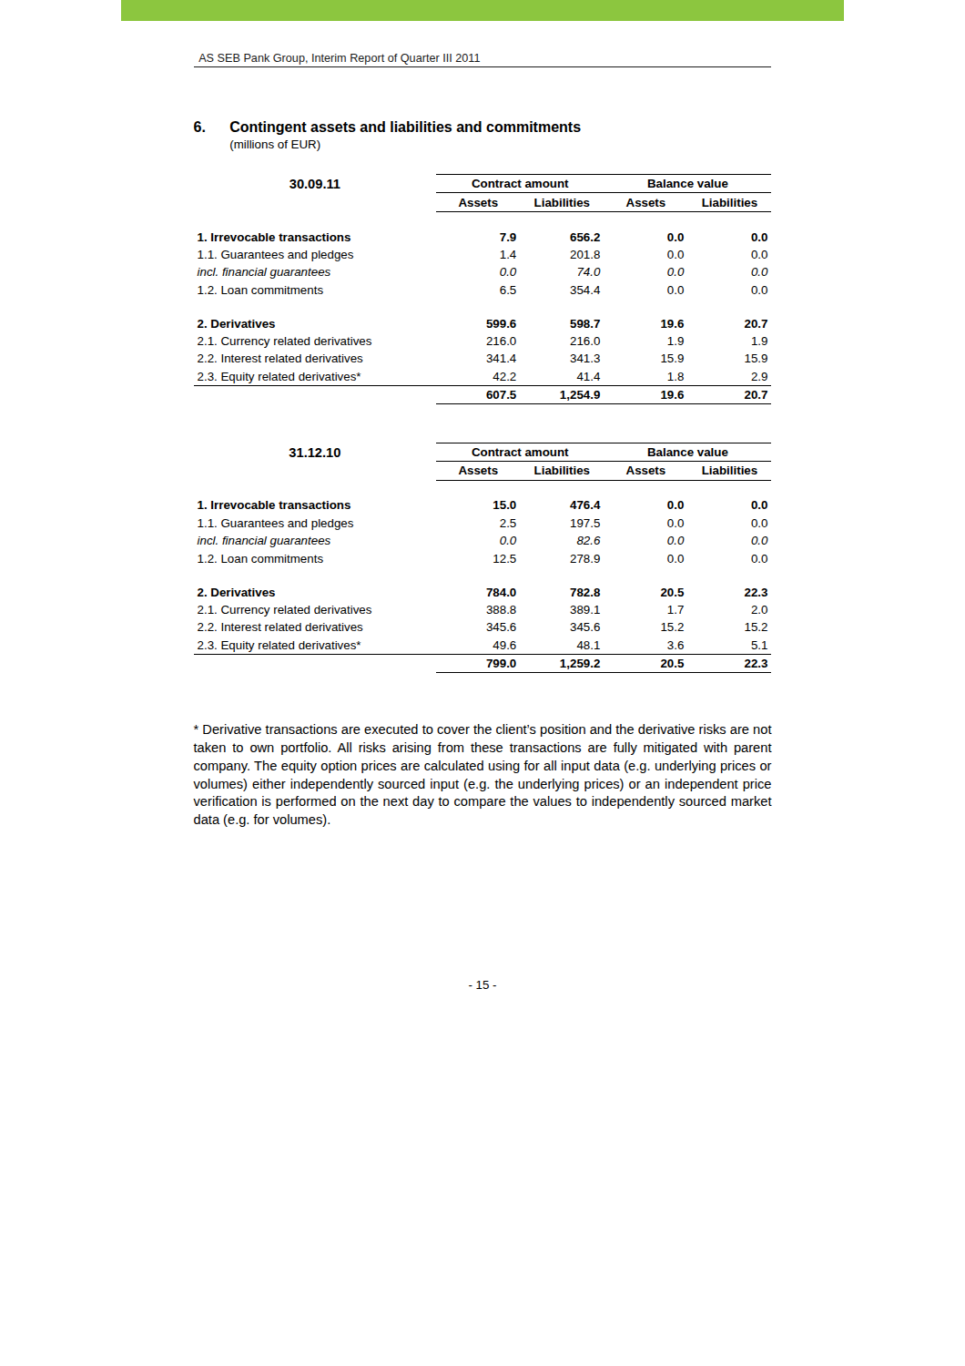AS SEB Pank Group, Interim Report of Quarter III 2011
6. Contingent assets and liabilities and commitments
(millions of EUR)
| 30.09.11 | Contract amount | Balance value |
| | Assets | Liabilities | Assets | Liabilities |
| 1. Irrevocable transactions | 7.9 | 656.2 | 0.0 | 0.0 |
| 1.1. Guarantees and pledges | 1.4 | 201.8 | 0.0 | 0.0 |
| incl. financial guarantees | 0.0 | 74.0 | 0.0 | 0.0 |
| 1.2. Loan commitments | 6.5 | 354.4 | 0.0 | 0.0 |
| 2. Derivatives | 599.6 | 598.7 | 19.6 | 20.7 |
| 2.1. Currency related derivatives | 216.0 | 216.0 | 1.9 | 1.9 |
| 2.2. Interest related derivatives | 341.4 | 341.3 | 15.9 | 15.9 |
| 2.3. Equity related derivatives* | 42.2 | 41.4 | 1.8 | 2.9 |
| | 607.5 | 1,254.9 | 19.6 | 20.7 |
| 31.12.10 | Contract amount | Balance value |
| | Assets | Liabilities | Assets | Liabilities |
| 1. Irrevocable transactions | 15.0 | 476.4 | 0.0 | 0.0 |
| 1.1. Guarantees and pledges | 2.5 | 197.5 | 0.0 | 0.0 |
| incl. financial guarantees | 0.0 | 82.6 | 0.0 | 0.0 |
| 1.2. Loan commitments | 12.5 | 278.9 | 0.0 | 0.0 |
| 2. Derivatives | 784.0 | 782.8 | 20.5 | 22.3 |
| 2.1. Currency related derivatives | 388.8 | 389.1 | 1.7 | 2.0 |
| 2.2. Interest related derivatives | 345.6 | 345.6 | 15.2 | 15.2 |
| 2.3. Equity related derivatives* | 49.6 | 48.1 | 3.6 | 5.1 |
| | 799.0 | 1,259.2 | 20.5 | 22.3 |
* Derivative transactions are executed to cover the client’s position and the derivative risks are not taken to own portfolio. All risks arising from these transactions are fully mitigated with parent company. The equity option prices are calculated using for all input data (e.g. underlying prices or volumes) either independently sourced input (e.g. the underlying prices) or an independent price verification is performed on the next day to compare the values to independently sourced market data (e.g. for volumes).
- 15 -